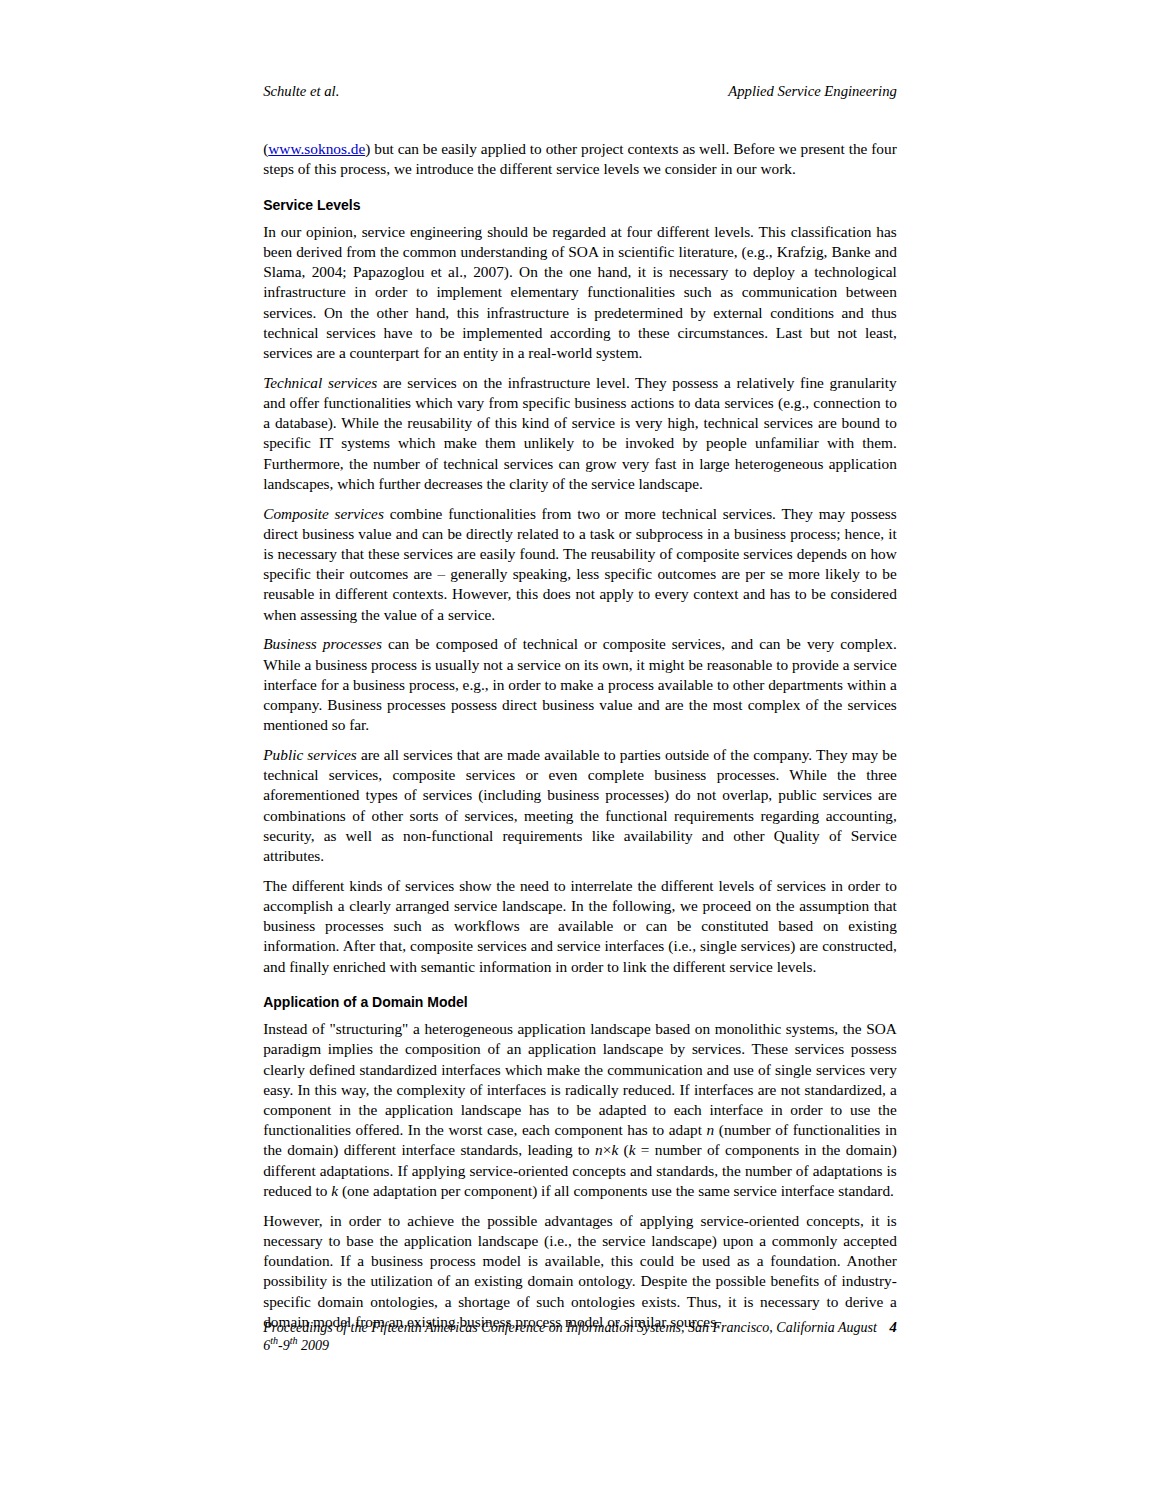Schulte et al.
Applied Service Engineering
(www.soknos.de) but can be easily applied to other project contexts as well. Before we present the four steps of this process, we introduce the different service levels we consider in our work.
Service Levels
In our opinion, service engineering should be regarded at four different levels. This classification has been derived from the common understanding of SOA in scientific literature, (e.g., Krafzig, Banke and Slama, 2004; Papazoglou et al., 2007). On the one hand, it is necessary to deploy a technological infrastructure in order to implement elementary functionalities such as communication between services. On the other hand, this infrastructure is predetermined by external conditions and thus technical services have to be implemented according to these circumstances. Last but not least, services are a counterpart for an entity in a real-world system.
Technical services are services on the infrastructure level. They possess a relatively fine granularity and offer functionalities which vary from specific business actions to data services (e.g., connection to a database). While the reusability of this kind of service is very high, technical services are bound to specific IT systems which make them unlikely to be invoked by people unfamiliar with them. Furthermore, the number of technical services can grow very fast in large heterogeneous application landscapes, which further decreases the clarity of the service landscape.
Composite services combine functionalities from two or more technical services. They may possess direct business value and can be directly related to a task or subprocess in a business process; hence, it is necessary that these services are easily found. The reusability of composite services depends on how specific their outcomes are – generally speaking, less specific outcomes are per se more likely to be reusable in different contexts. However, this does not apply to every context and has to be considered when assessing the value of a service.
Business processes can be composed of technical or composite services, and can be very complex. While a business process is usually not a service on its own, it might be reasonable to provide a service interface for a business process, e.g., in order to make a process available to other departments within a company. Business processes possess direct business value and are the most complex of the services mentioned so far.
Public services are all services that are made available to parties outside of the company. They may be technical services, composite services or even complete business processes. While the three aforementioned types of services (including business processes) do not overlap, public services are combinations of other sorts of services, meeting the functional requirements regarding accounting, security, as well as non-functional requirements like availability and other Quality of Service attributes.
The different kinds of services show the need to interrelate the different levels of services in order to accomplish a clearly arranged service landscape. In the following, we proceed on the assumption that business processes such as workflows are available or can be constituted based on existing information. After that, composite services and service interfaces (i.e., single services) are constructed, and finally enriched with semantic information in order to link the different service levels.
Application of a Domain Model
Instead of "structuring" a heterogeneous application landscape based on monolithic systems, the SOA paradigm implies the composition of an application landscape by services. These services possess clearly defined standardized interfaces which make the communication and use of single services very easy. In this way, the complexity of interfaces is radically reduced. If interfaces are not standardized, a component in the application landscape has to be adapted to each interface in order to use the functionalities offered. In the worst case, each component has to adapt n (number of functionalities in the domain) different interface standards, leading to n×k (k = number of components in the domain) different adaptations. If applying service-oriented concepts and standards, the number of adaptations is reduced to k (one adaptation per component) if all components use the same service interface standard.
However, in order to achieve the possible advantages of applying service-oriented concepts, it is necessary to base the application landscape (i.e., the service landscape) upon a commonly accepted foundation. If a business process model is available, this could be used as a foundation. Another possibility is the utilization of an existing domain ontology. Despite the possible benefits of industry-specific domain ontologies, a shortage of such ontologies exists. Thus, it is necessary to derive a domain model from an existing business process model or similar sources.
Proceedings of the Fifteenth Americas Conference on Information Systems, San Francisco, California August 6th-9th 2009
4